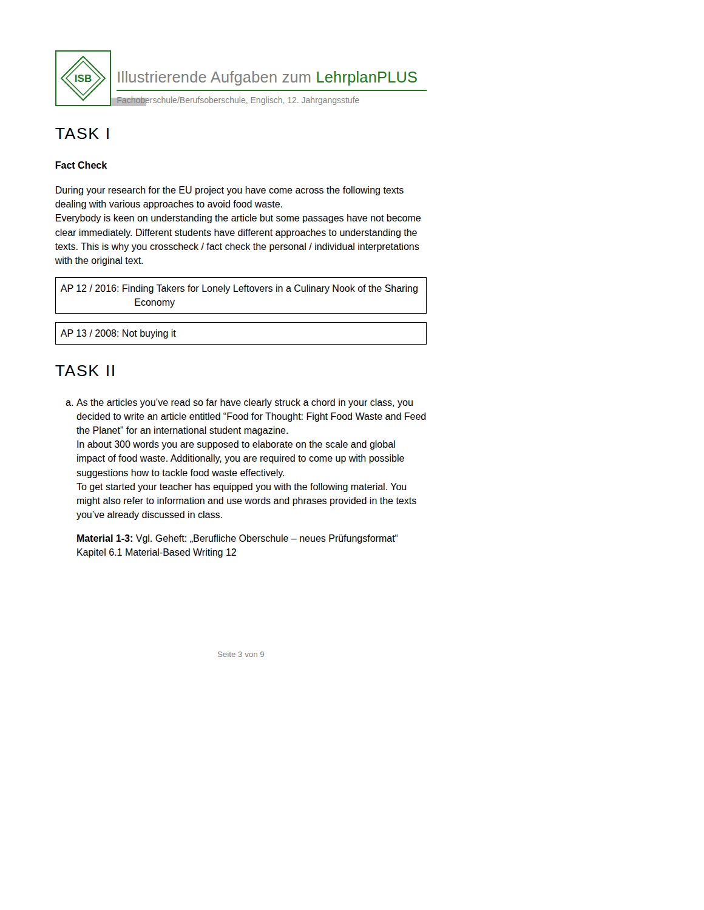ISB
Illustrierende Aufgaben zum LehrplanPLUS
Fachoberschule/Berufsoberschule, Englisch, 12. Jahrgangsstufe
TASK I
Fact Check
During your research for the EU project you have come across the following texts dealing with various approaches to avoid food waste.
Everybody is keen on understanding the article but some passages have not become clear immediately. Different students have different approaches to understanding the texts. This is why you crosscheck / fact check the personal / individual interpretations with the original text.
AP 12 / 2016: Finding Takers for Lonely Leftovers in a Culinary Nook of the Sharing Economy
AP 13 / 2008: Not buying it
TASK II
As the articles you’ve read so far have clearly struck a chord in your class, you decided to write an article entitled “Food for Thought: Fight Food Waste and Feed the Planet” for an international student magazine.
In about 300 words you are supposed to elaborate on the scale and global impact of food waste. Additionally, you are required to come up with possible suggestions how to tackle food waste effectively.
To get started your teacher has equipped you with the following material. You might also refer to information and use words and phrases provided in the texts you’ve already discussed in class.
Material 1-3: Vgl. Geheft: „Berufliche Oberschule – neues Prüfungsformat“ Kapitel 6.1 Material-Based Writing 12
Seite 3 von 9